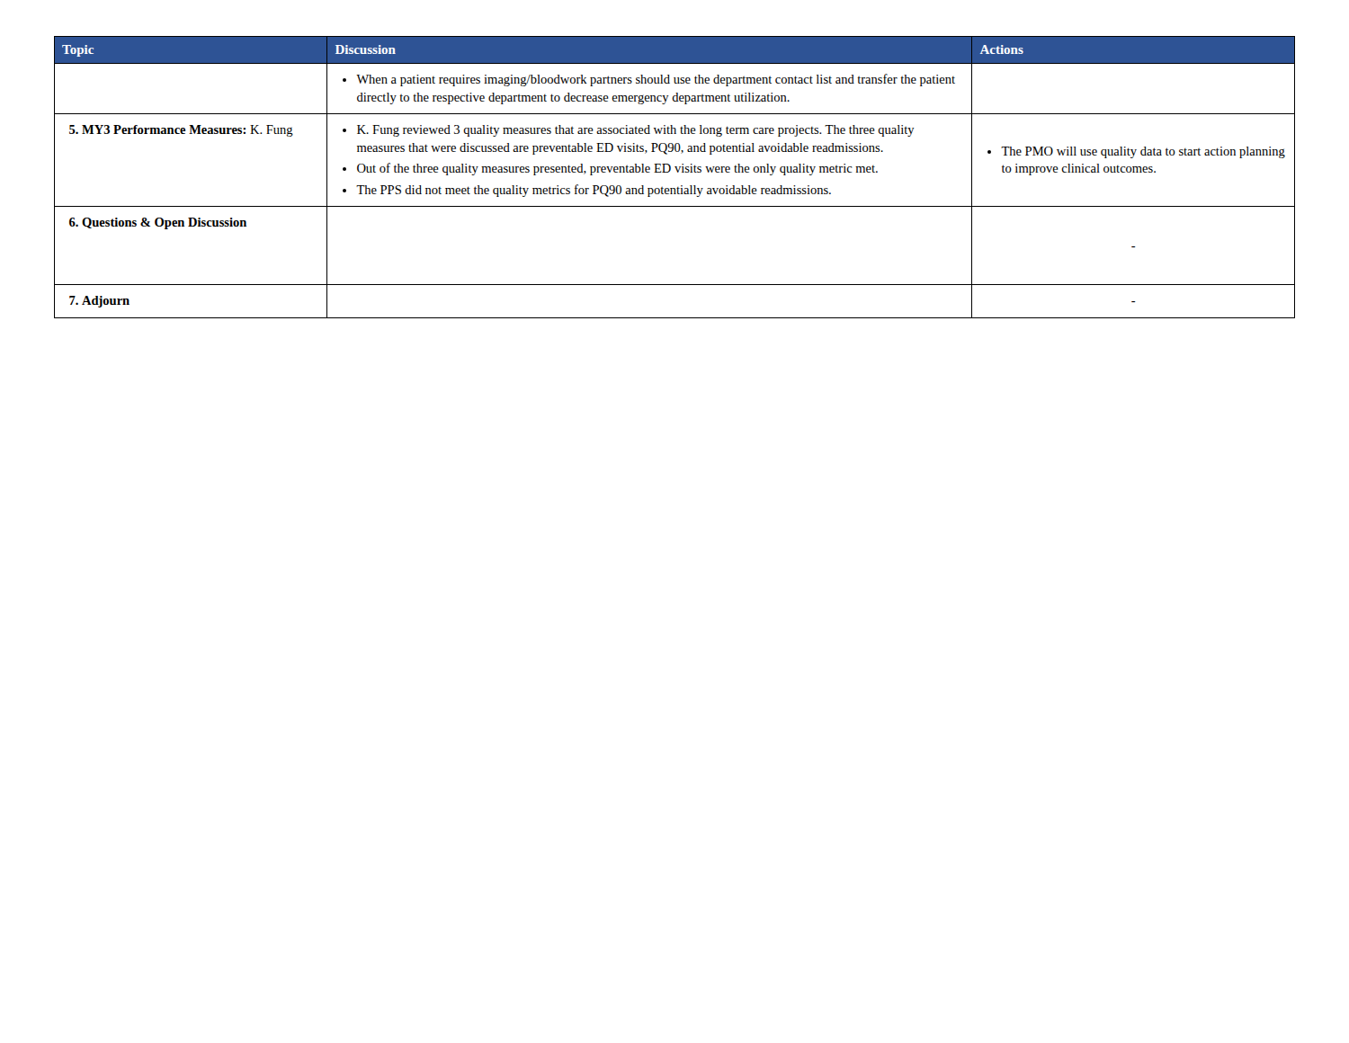| Topic | Discussion | Actions |
| --- | --- | --- |
| | When a patient requires imaging/bloodwork partners should use the department contact list and transfer the patient directly to the respective department to decrease emergency department utilization. | |
| MY3 Performance Measures: K. Fung | K. Fung reviewed 3 quality measures that are associated with the long term care projects. The three quality measures that were discussed are preventable ED visits, PQ90, and potential avoidable readmissions. Out of the three quality measures presented, preventable ED visits were the only quality metric met. The PPS did not meet the quality metrics for PQ90 and potentially avoidable readmissions. | The PMO will use quality data to start action planning to improve clinical outcomes. |
| Questions & Open Discussion | | - |
| Adjourn | | - |